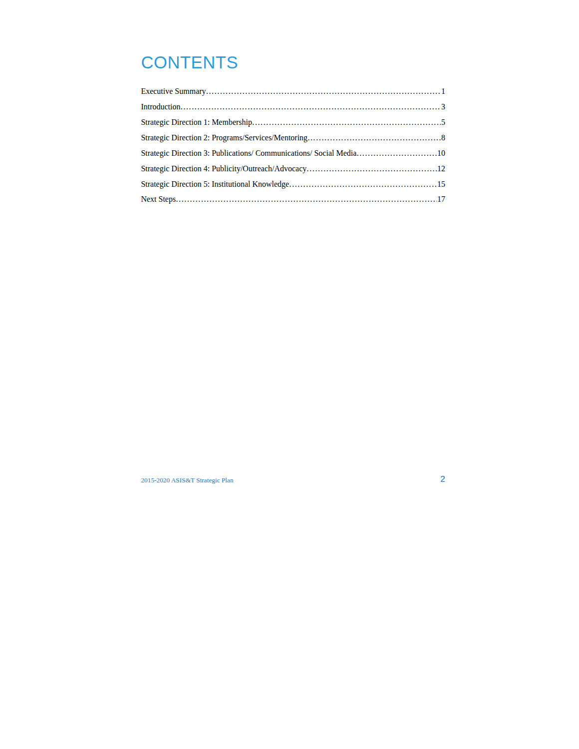CONTENTS
Executive Summary ................................................................................................................. 1
Introduction ............................................................................................................................. 3
Strategic Direction 1: Membership ............................................................................................. 5
Strategic Direction 2: Programs/Services/Mentoring .................................................................... 8
Strategic Direction 3: Publications/ Communications/ Social Media ......................................... 10
Strategic Direction 4: Publicity/Outreach/Advocacy .................................................................... 12
Strategic Direction 5: Institutional Knowledge .......................................................................... 15
Next Steps .............................................................................................................................. 17
2015-2020 ASIS&T Strategic Plan
2